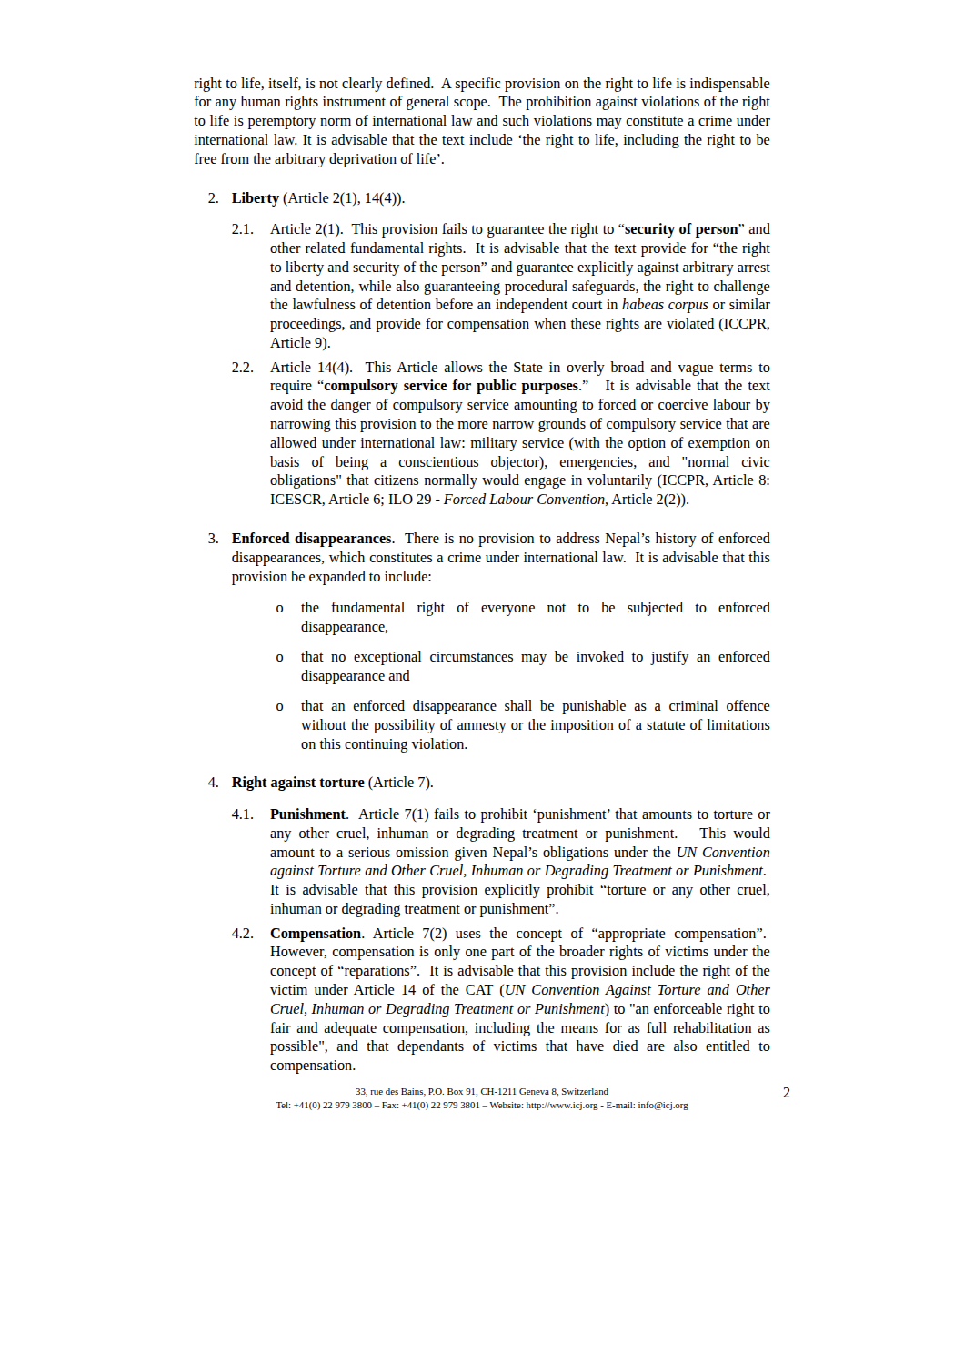right to life, itself, is not clearly defined. A specific provision on the right to life is indispensable for any human rights instrument of general scope. The prohibition against violations of the right to life is peremptory norm of international law and such violations may constitute a crime under international law. It is advisable that the text include ‘the right to life, including the right to be free from the arbitrary deprivation of life’.
Liberty (Article 2(1), 14(4)).
2.1.
Article 2(1). This provision fails to guarantee the right to “security of person” and other related fundamental rights. It is advisable that the text provide for “the right to liberty and security of the person” and guarantee explicitly against arbitrary arrest and detention, while also guaranteeing procedural safeguards, the right to challenge the lawfulness of detention before an independent court in habeas corpus or similar proceedings, and provide for compensation when these rights are violated (ICCPR, Article 9).
2.2.
Article 14(4). This Article allows the State in overly broad and vague terms to require “compulsory service for public purposes.” It is advisable that the text avoid the danger of compulsory service amounting to forced or coercive labour by narrowing this provision to the more narrow grounds of compulsory service that are allowed under international law: military service (with the option of exemption on basis of being a conscientious objector), emergencies, and "normal civic obligations" that citizens normally would engage in voluntarily (ICCPR, Article 8: ICESCR, Article 6; ILO 29 - Forced Labour Convention, Article 2(2)).
Enforced disappearances. There is no provision to address Nepal’s history of enforced disappearances, which constitutes a crime under international law. It is advisable that this provision be expanded to include:
the fundamental right of everyone not to be subjected to enforced disappearance,
that no exceptional circumstances may be invoked to justify an enforced disappearance and
that an enforced disappearance shall be punishable as a criminal offence without the possibility of amnesty or the imposition of a statute of limitations on this continuing violation.
Right against torture (Article 7).
4.1.
Punishment. Article 7(1) fails to prohibit ‘punishment’ that amounts to torture or any other cruel, inhuman or degrading treatment or punishment. This would amount to a serious omission given Nepal’s obligations under the UN Convention against Torture and Other Cruel, Inhuman or Degrading Treatment or Punishment. It is advisable that this provision explicitly prohibit “torture or any other cruel, inhuman or degrading treatment or punishment”.
4.2.
Compensation. Article 7(2) uses the concept of “appropriate compensation”. However, compensation is only one part of the broader rights of victims under the concept of “reparations”. It is advisable that this provision include the right of the victim under Article 14 of the CAT (UN Convention Against Torture and Other Cruel, Inhuman or Degrading Treatment or Punishment) to "an enforceable right to fair and adequate compensation, including the means for as full rehabilitation as possible", and that dependants of victims that have died are also entitled to compensation.
33, rue des Bains, P.O. Box 91, CH-1211 Geneva 8, Switzerland Tel: +41(0) 22 979 3800 – Fax: +41(0) 22 979 3801 – Website: http://www.icj.org - E-mail: info@icj.org
2